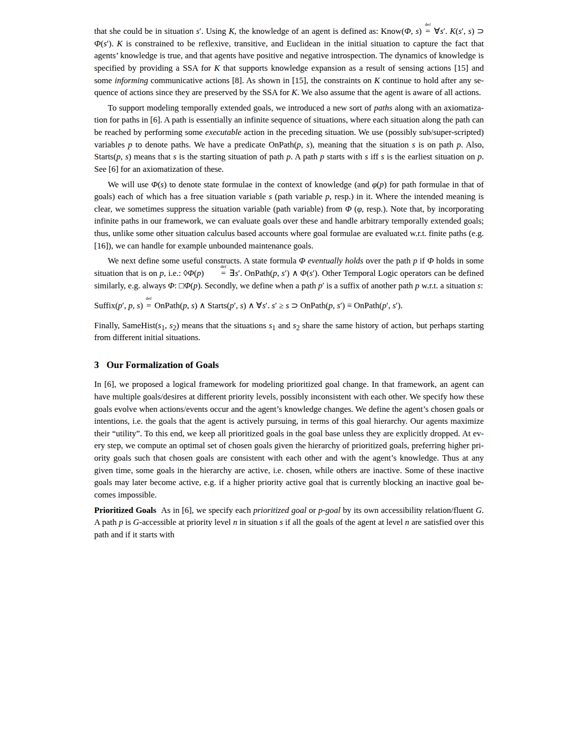that she could be in situation s′. Using K, the knowledge of an agent is defined as: Know(Φ, s) def= ∀s′. K(s′, s) ⊃ Φ(s′). K is constrained to be reflexive, transitive, and Euclidean in the initial situation to capture the fact that agents’ knowledge is true, and that agents have positive and negative introspection. The dynamics of knowledge is specified by providing a SSA for K that supports knowledge expansion as a result of sensing actions [15] and some informing communicative actions [8]. As shown in [15], the constraints on K continue to hold after any sequence of actions since they are preserved by the SSA for K. We also assume that the agent is aware of all actions.
To support modeling temporally extended goals, we introduced a new sort of paths along with an axiomatization for paths in [6]. A path is essentially an infinite sequence of situations, where each situation along the path can be reached by performing some executable action in the preceding situation. We use (possibly sub/super-scripted) variables p to denote paths. We have a predicate OnPath(p, s), meaning that the situation s is on path p. Also, Starts(p, s) means that s is the starting situation of path p. A path p starts with s iff s is the earliest situation on p. See [6] for an axiomatization of these.
We will use Φ(s) to denote state formulae in the context of knowledge (and φ(p) for path formulae in that of goals) each of which has a free situation variable s (path variable p, resp.) in it. Where the intended meaning is clear, we sometimes suppress the situation variable (path variable) from Φ (φ, resp.). Note that, by incorporating infinite paths in our framework, we can evaluate goals over these and handle arbitrary temporally extended goals; thus, unlike some other situation calculus based accounts where goal formulae are evaluated w.r.t. finite paths (e.g. [16]), we can handle for example unbounded maintenance goals.
We next define some useful constructs. A state formula Φ eventually holds over the path p if Φ holds in some situation that is on p, i.e.: ◊Φ(p) def= ∃s′. OnPath(p, s′) ∧ Φ(s′). Other Temporal Logic operators can be defined similarly, e.g. always Φ: □Φ(p). Secondly, we define when a path p′ is a suffix of another path p w.r.t. a situation s:
Suffix(p′, p, s) def= OnPath(p, s) ∧ Starts(p′, s) ∧ ∀s′. s′ ≥ s ⊃ OnPath(p, s′) ≡ OnPath(p′, s′).
Finally, SameHist(s1, s2) means that the situations s1 and s2 share the same history of action, but perhaps starting from different initial situations.
3 Our Formalization of Goals
In [6], we proposed a logical framework for modeling prioritized goal change. In that framework, an agent can have multiple goals/desires at different priority levels, possibly inconsistent with each other. We specify how these goals evolve when actions/events occur and the agent’s knowledge changes. We define the agent’s chosen goals or intentions, i.e. the goals that the agent is actively pursuing, in terms of this goal hierarchy. Our agents maximize their “utility”. To this end, we keep all prioritized goals in the goal base unless they are explicitly dropped. At every step, we compute an optimal set of chosen goals given the hierarchy of prioritized goals, preferring higher priority goals such that chosen goals are consistent with each other and with the agent’s knowledge. Thus at any given time, some goals in the hierarchy are active, i.e. chosen, while others are inactive. Some of these inactive goals may later become active, e.g. if a higher priority active goal that is currently blocking an inactive goal becomes impossible.
Prioritized Goals As in [6], we specify each prioritized goal or p-goal by its own accessibility relation/fluent G. A path p is G-accessible at priority level n in situation s if all the goals of the agent at level n are satisfied over this path and if it starts with